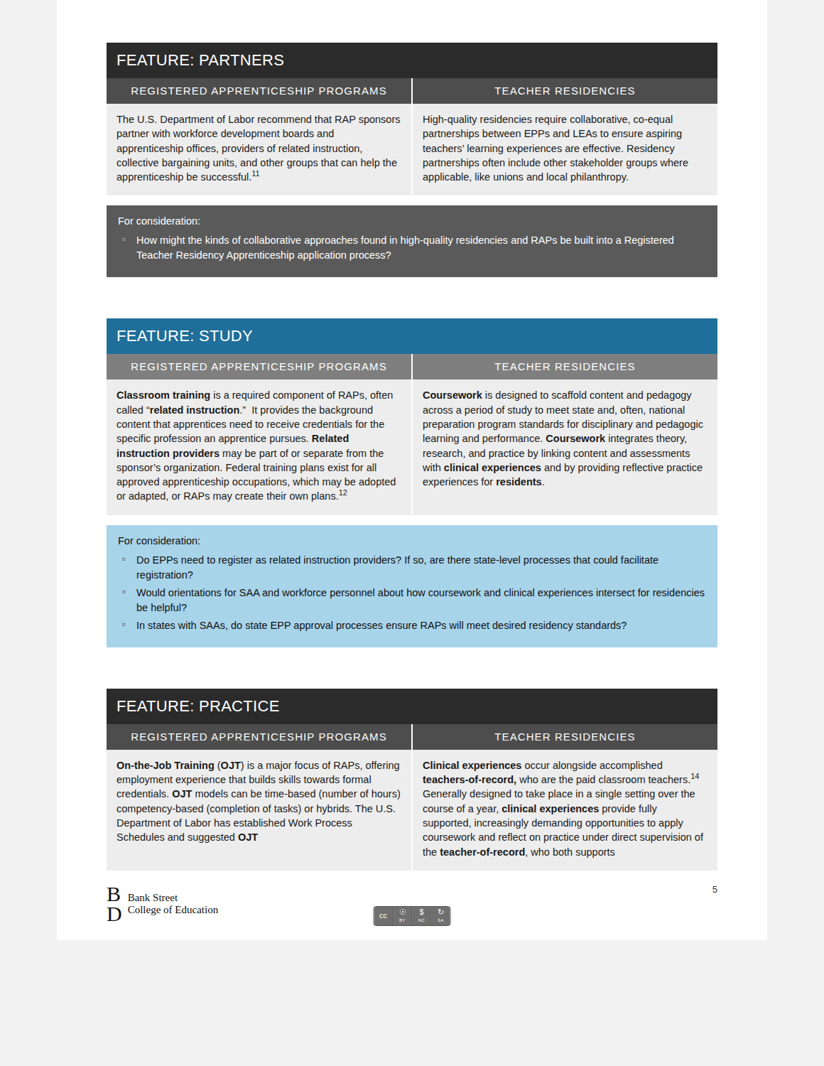FEATURE: PARTNERS
| REGISTERED APPRENTICESHIP PROGRAMS | TEACHER RESIDENCIES |
| --- | --- |
| The U.S. Department of Labor recommend that RAP sponsors partner with workforce development boards and apprenticeship offices, providers of related instruction, collective bargaining units, and other groups that can help the apprenticeship be successful. 11 | High-quality residencies require collaborative, co-equal partnerships between EPPs and LEAs to ensure aspiring teachers’ learning experiences are effective. Residency partnerships often include other stakeholder groups where applicable, like unions and local philanthropy. |
For consideration:
How might the kinds of collaborative approaches found in high-quality residencies and RAPs be built into a Registered Teacher Residency Apprenticeship application process?
FEATURE: STUDY
| REGISTERED APPRENTICESHIP PROGRAMS | TEACHER RESIDENCIES |
| --- | --- |
| Classroom training is a required component of RAPs, often called “ related instruction .” It provides the background content that apprentices need to receive credentials for the specific profession an apprentice pursues. Related instruction providers may be part of or separate from the sponsor’s organization. Federal training plans exist for all approved apprenticeship occupations, which may be adopted or adapted, or RAPs may create their own plans. 12 | Coursework is designed to scaffold content and pedagogy across a period of study to meet state and, often, national preparation program standards for disciplinary and pedagogic learning and performance. Coursework integrates theory, research, and practice by linking content and assessments with clinical experiences and by providing reflective practice experiences for residents . |
For consideration:
Do EPPs need to register as related instruction providers? If so, are there state-level processes that could facilitate registration?
Would orientations for SAA and workforce personnel about how coursework and clinical experiences intersect for residencies be helpful?
In states with SAAs, do state EPP approval processes ensure RAPs will meet desired residency standards?
FEATURE: PRACTICE
| REGISTERED APPRENTICESHIP PROGRAMS | TEACHER RESIDENCIES |
| --- | --- |
| On-the-Job Training ( OJT ) is a major focus of RAPs, offering employment experience that builds skills towards formal credentials. OJT models can be time-based (number of hours) competency-based (completion of tasks) or hybrids. The U.S. Department of Labor has established Work Process Schedules and suggested OJT | Clinical experiences occur alongside accomplished teachers-of-record, who are the paid classroom teachers. 14 Generally designed to take place in a single setting over the course of a year, clinical experiences provide fully supported, increasingly demanding opportunities to apply coursework and reflect on practice under direct supervision of the teacher-of-record , who both supports |
5
cc ☉BY $NC ↻SA
B
D
Bank Street
College of Education